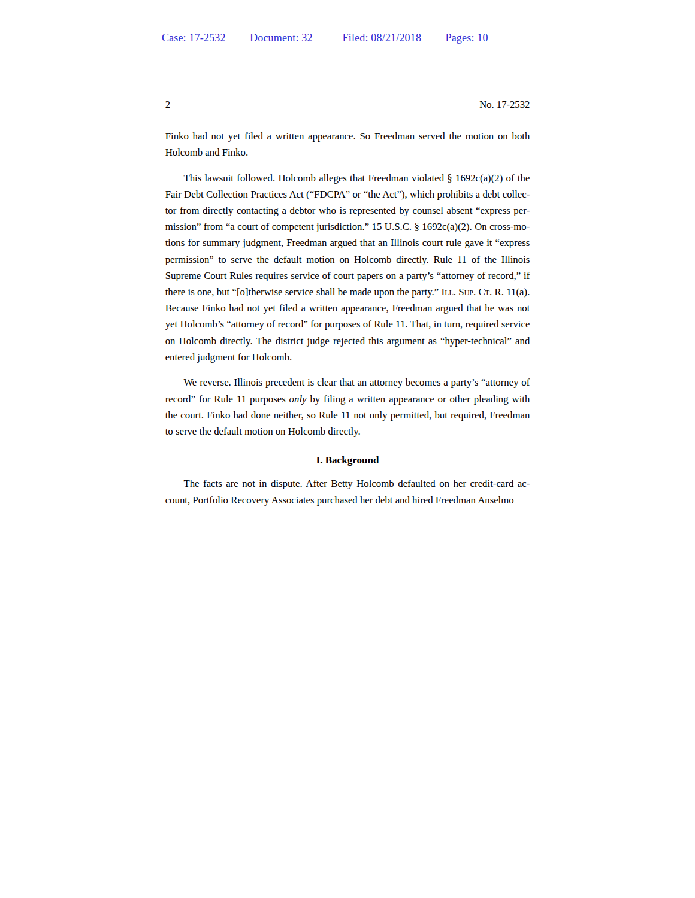Case: 17-2532 Document: 32 Filed: 08/21/2018 Pages: 10
2
No. 17-2532
Finko had not yet filed a written appearance. So Freedman served the motion on both Holcomb and Finko.
This lawsuit followed. Holcomb alleges that Freedman violated § 1692c(a)(2) of the Fair Debt Collection Practices Act (“FDCPA” or “the Act”), which prohibits a debt collector from directly contacting a debtor who is represented by counsel absent “express permission” from “a court of competent jurisdiction.” 15 U.S.C. § 1692c(a)(2). On cross-motions for summary judgment, Freedman argued that an Illinois court rule gave it “express permission” to serve the default motion on Holcomb directly. Rule 11 of the Illinois Supreme Court Rules requires service of court papers on a party’s “attorney of record,” if there is one, but “[o]therwise service shall be made upon the party.” Ill. Sup. Ct. R. 11(a). Because Finko had not yet filed a written appearance, Freedman argued that he was not yet Holcomb’s “attorney of record” for purposes of Rule 11. That, in turn, required service on Holcomb directly. The district judge rejected this argument as “hyper-technical” and entered judgment for Holcomb.
We reverse. Illinois precedent is clear that an attorney becomes a party’s “attorney of record” for Rule 11 purposes only by filing a written appearance or other pleading with the court. Finko had done neither, so Rule 11 not only permitted, but required, Freedman to serve the default motion on Holcomb directly.
I. Background
The facts are not in dispute. After Betty Holcomb defaulted on her credit-card account, Portfolio Recovery Associates purchased her debt and hired Freedman Anselmo